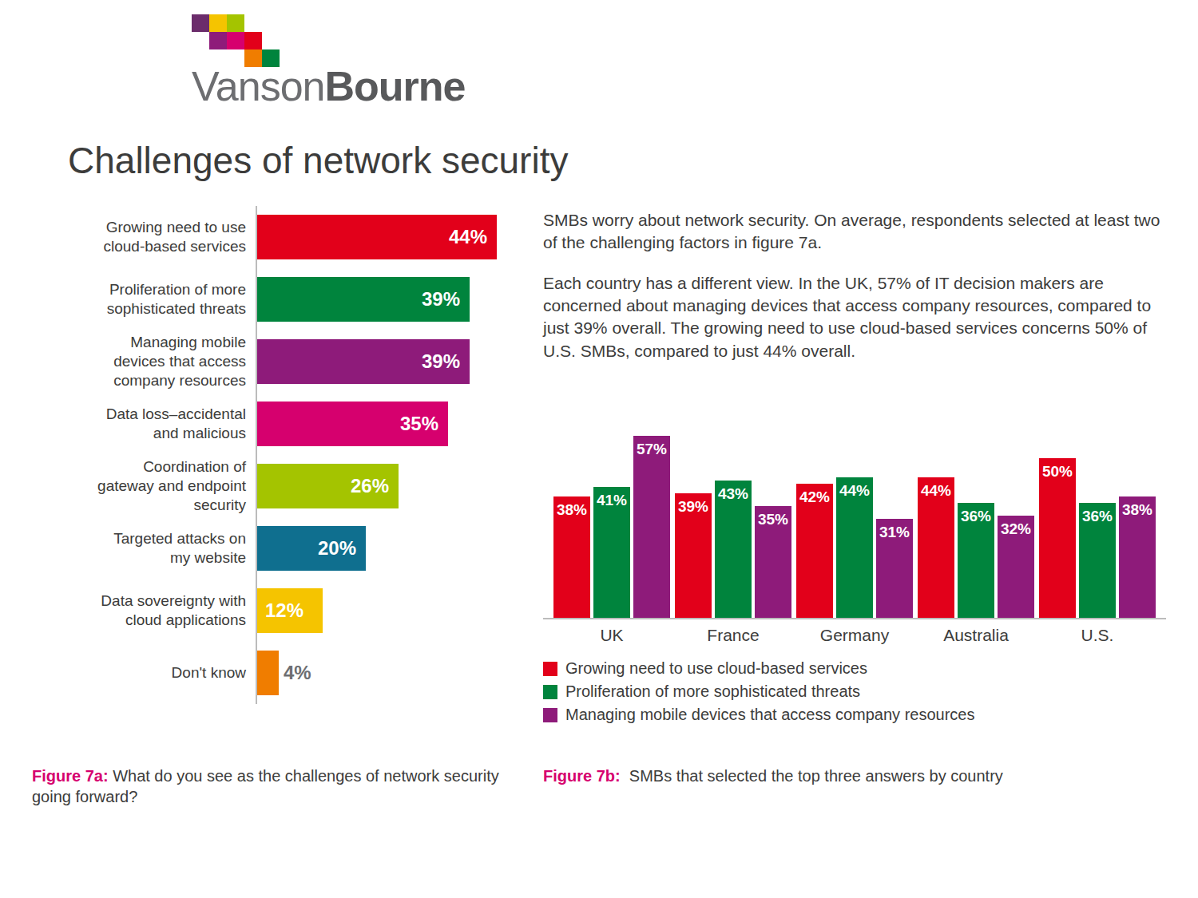VansonBourne
Challenges of network security
Growing need to use
cloud-based services
44%
Proliferation of more
sophisticated threats
39%
Managing mobile
devices that access
company resources
39%
Data loss–accidental
and malicious
35%
Coordination of
gateway and endpoint
security
26%
Targeted attacks on
my website
20%
Data sovereignty with
cloud applications
12%
Don't know
4%
SMBs worry about network security. On average, respondents selected at least two of the challenging factors in figure 7a.
Each country has a different view. In the UK, 57% of IT decision makers are concerned about managing devices that access company resources, compared to just 39% overall. The growing need to use cloud-based services concerns 50% of U.S. SMBs, compared to just 44% overall.
38%
41%
57%
39%
43%
35%
42%
44%
31%
44%
36%
32%
50%
36%
38%
UK
France
Germany
Australia
U.S.
Growing need to use cloud-based services
Proliferation of more sophisticated threats
Managing mobile devices that access company resources
Figure 7a: What do you see as the challenges of network security going forward?
Figure 7b: SMBs that selected the top three answers by country